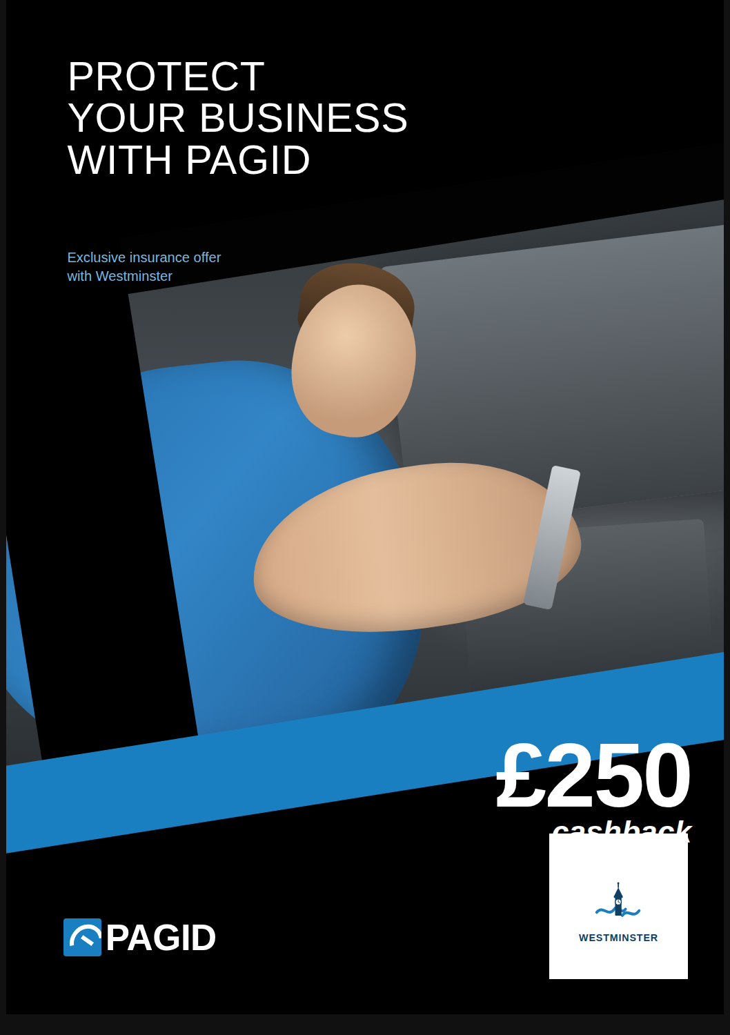Protect
your business
with Pagid
Exclusive insurance offer
with Westminster
£250 cashback
PAGID
Westminster
Protect your business with Pagid. Exclusive insurance offer with Westminster. £250 cashback.